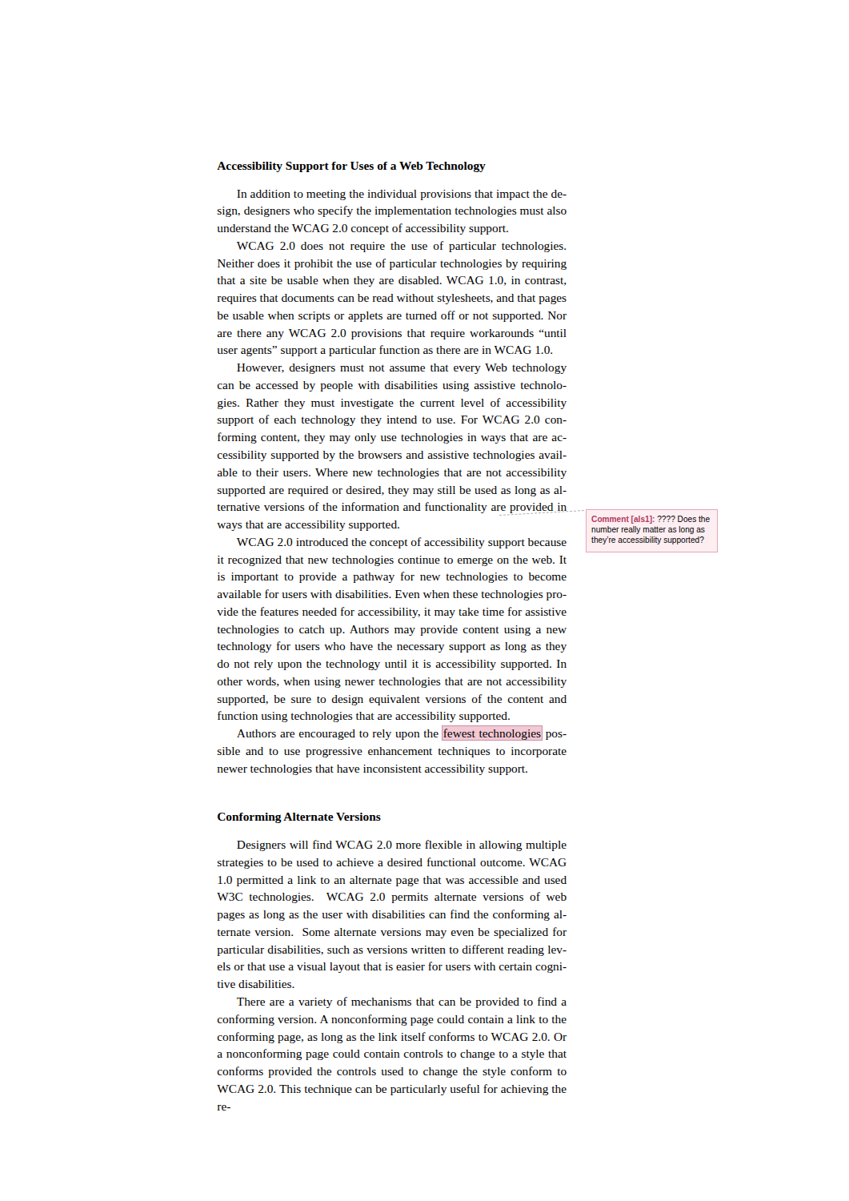Accessibility Support for Uses of a Web Technology
In addition to meeting the individual provisions that impact the design, designers who specify the implementation technologies must also understand the WCAG 2.0 concept of accessibility support.
WCAG 2.0 does not require the use of particular technologies. Neither does it prohibit the use of particular technologies by requiring that a site be usable when they are disabled. WCAG 1.0, in contrast, requires that documents can be read without stylesheets, and that pages be usable when scripts or applets are turned off or not supported. Nor are there any WCAG 2.0 provisions that require workarounds “until user agents” support a particular function as there are in WCAG 1.0.
However, designers must not assume that every Web technology can be accessed by people with disabilities using assistive technologies. Rather they must investigate the current level of accessibility support of each technology they intend to use. For WCAG 2.0 conforming content, they may only use technologies in ways that are accessibility supported by the browsers and assistive technologies available to their users. Where new technologies that are not accessibility supported are required or desired, they may still be used as long as alternative versions of the information and functionality are provided in ways that are accessibility supported.
WCAG 2.0 introduced the concept of accessibility support because it recognized that new technologies continue to emerge on the web. It is important to provide a pathway for new technologies to become available for users with disabilities. Even when these technologies provide the features needed for accessibility, it may take time for assistive technologies to catch up. Authors may provide content using a new technology for users who have the necessary support as long as they do not rely upon the technology until it is accessibility supported. In other words, when using newer technologies that are not accessibility supported, be sure to design equivalent versions of the content and function using technologies that are accessibility supported.
Authors are encouraged to rely upon the fewest technologies possible and to use progressive enhancement techniques to incorporate newer technologies that have inconsistent accessibility support.
Conforming Alternate Versions
Designers will find WCAG 2.0 more flexible in allowing multiple strategies to be used to achieve a desired functional outcome. WCAG 1.0 permitted a link to an alternate page that was accessible and used W3C technologies. WCAG 2.0 permits alternate versions of web pages as long as the user with disabilities can find the conforming alternate version. Some alternate versions may even be specialized for particular disabilities, such as versions written to different reading levels or that use a visual layout that is easier for users with certain cognitive disabilities.
There are a variety of mechanisms that can be provided to find a conforming version. A nonconforming page could contain a link to the conforming page, as long as the link itself conforms to WCAG 2.0. Or a nonconforming page could contain controls to change to a style that conforms provided the controls used to change the style conform to WCAG 2.0. This technique can be particularly useful for achieving the re-
Comment [als1]: ???? Does the number really matter as long as they’re accessibility supported?